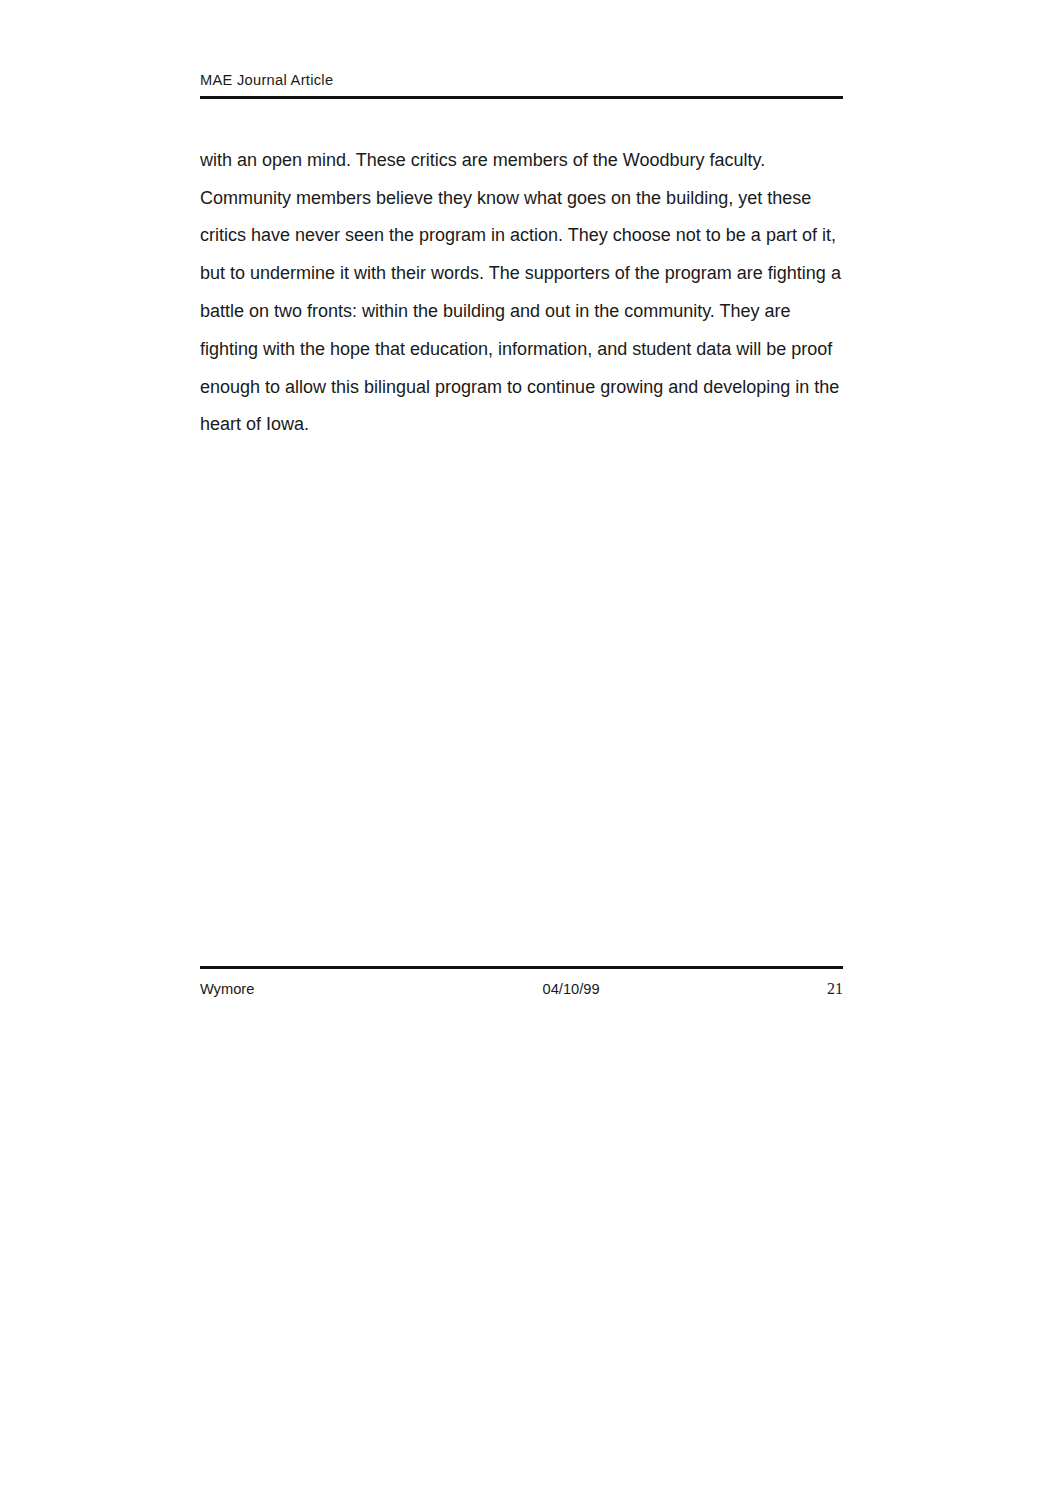MAE Journal Article
with an open mind. These critics are members of the Woodbury faculty. Community members believe they know what goes on the building, yet these critics have never seen the program in action. They choose not to be a part of it, but to undermine it with their words. The supporters of the program are fighting a battle on two fronts: within the building and out in the community. They are fighting with the hope that education, information, and student data will be proof enough to allow this bilingual program to continue growing and developing in the heart of Iowa.
Wymore
04/10/99
21